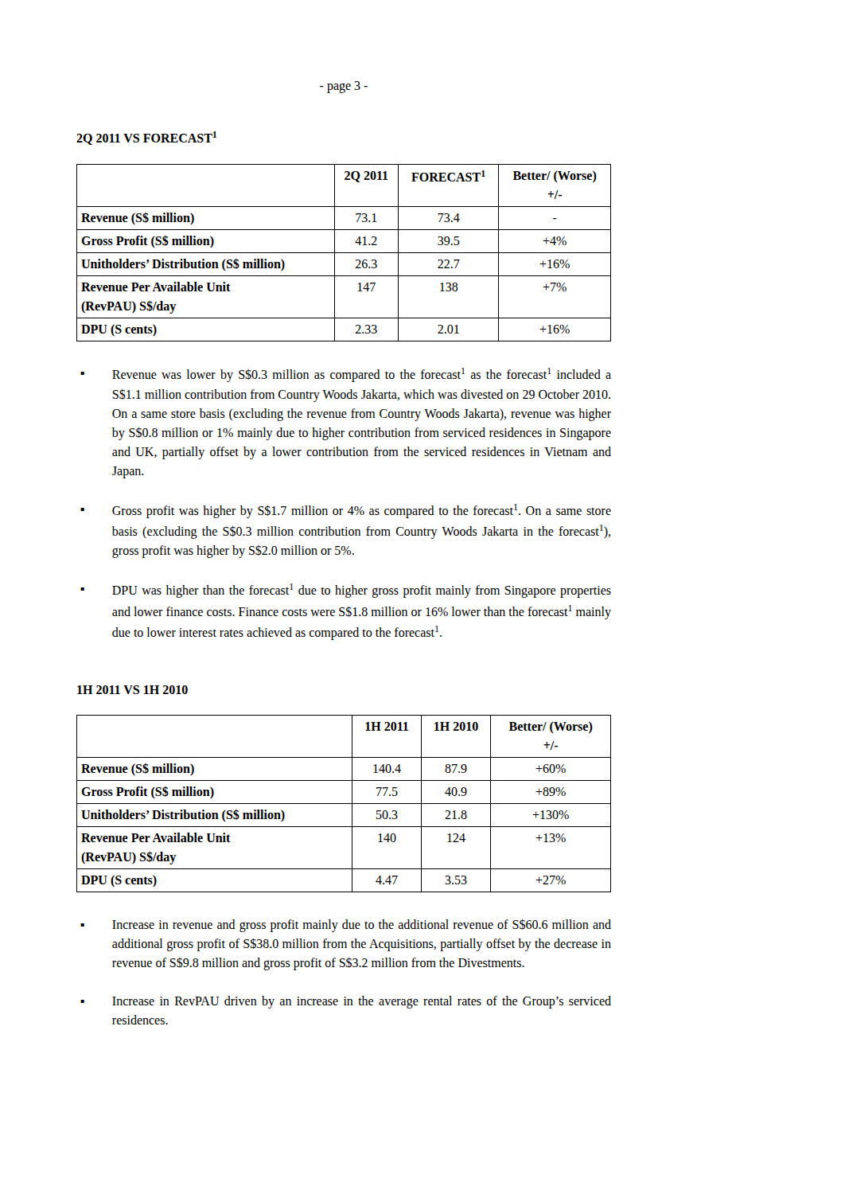- page 3 -
2Q 2011 VS FORECAST1
| | 2Q 2011 | FORECAST 1 | Better/ (Worse) +/- |
| --- | --- | --- | --- |
| Revenue (S$ million) | 73.1 | 73.4 | - |
| Gross Profit (S$ million) | 41.2 | 39.5 | +4% |
| Unitholders’ Distribution (S$ million) | 26.3 | 22.7 | +16% |
| Revenue Per Available Unit (RevPAU) S$/day | 147 | 138 | +7% |
| DPU (S cents) | 2.33 | 2.01 | +16% |
Revenue was lower by S$0.3 million as compared to the forecast1 as the forecast1 included a S$1.1 million contribution from Country Woods Jakarta, which was divested on 29 October 2010. On a same store basis (excluding the revenue from Country Woods Jakarta), revenue was higher by S$0.8 million or 1% mainly due to higher contribution from serviced residences in Singapore and UK, partially offset by a lower contribution from the serviced residences in Vietnam and Japan.
Gross profit was higher by S$1.7 million or 4% as compared to the forecast1. On a same store basis (excluding the S$0.3 million contribution from Country Woods Jakarta in the forecast1), gross profit was higher by S$2.0 million or 5%.
DPU was higher than the forecast1 due to higher gross profit mainly from Singapore properties and lower finance costs. Finance costs were S$1.8 million or 16% lower than the forecast1 mainly due to lower interest rates achieved as compared to the forecast1.
1H 2011 VS 1H 2010
| | 1H 2011 | 1H 2010 | Better/ (Worse) +/- |
| --- | --- | --- | --- |
| Revenue (S$ million) | 140.4 | 87.9 | +60% |
| Gross Profit (S$ million) | 77.5 | 40.9 | +89% |
| Unitholders’ Distribution (S$ million) | 50.3 | 21.8 | +130% |
| Revenue Per Available Unit (RevPAU) S$/day | 140 | 124 | +13% |
| DPU (S cents) | 4.47 | 3.53 | +27% |
Increase in revenue and gross profit mainly due to the additional revenue of S$60.6 million and additional gross profit of S$38.0 million from the Acquisitions, partially offset by the decrease in revenue of S$9.8 million and gross profit of S$3.2 million from the Divestments.
Increase in RevPAU driven by an increase in the average rental rates of the Group’s serviced residences.